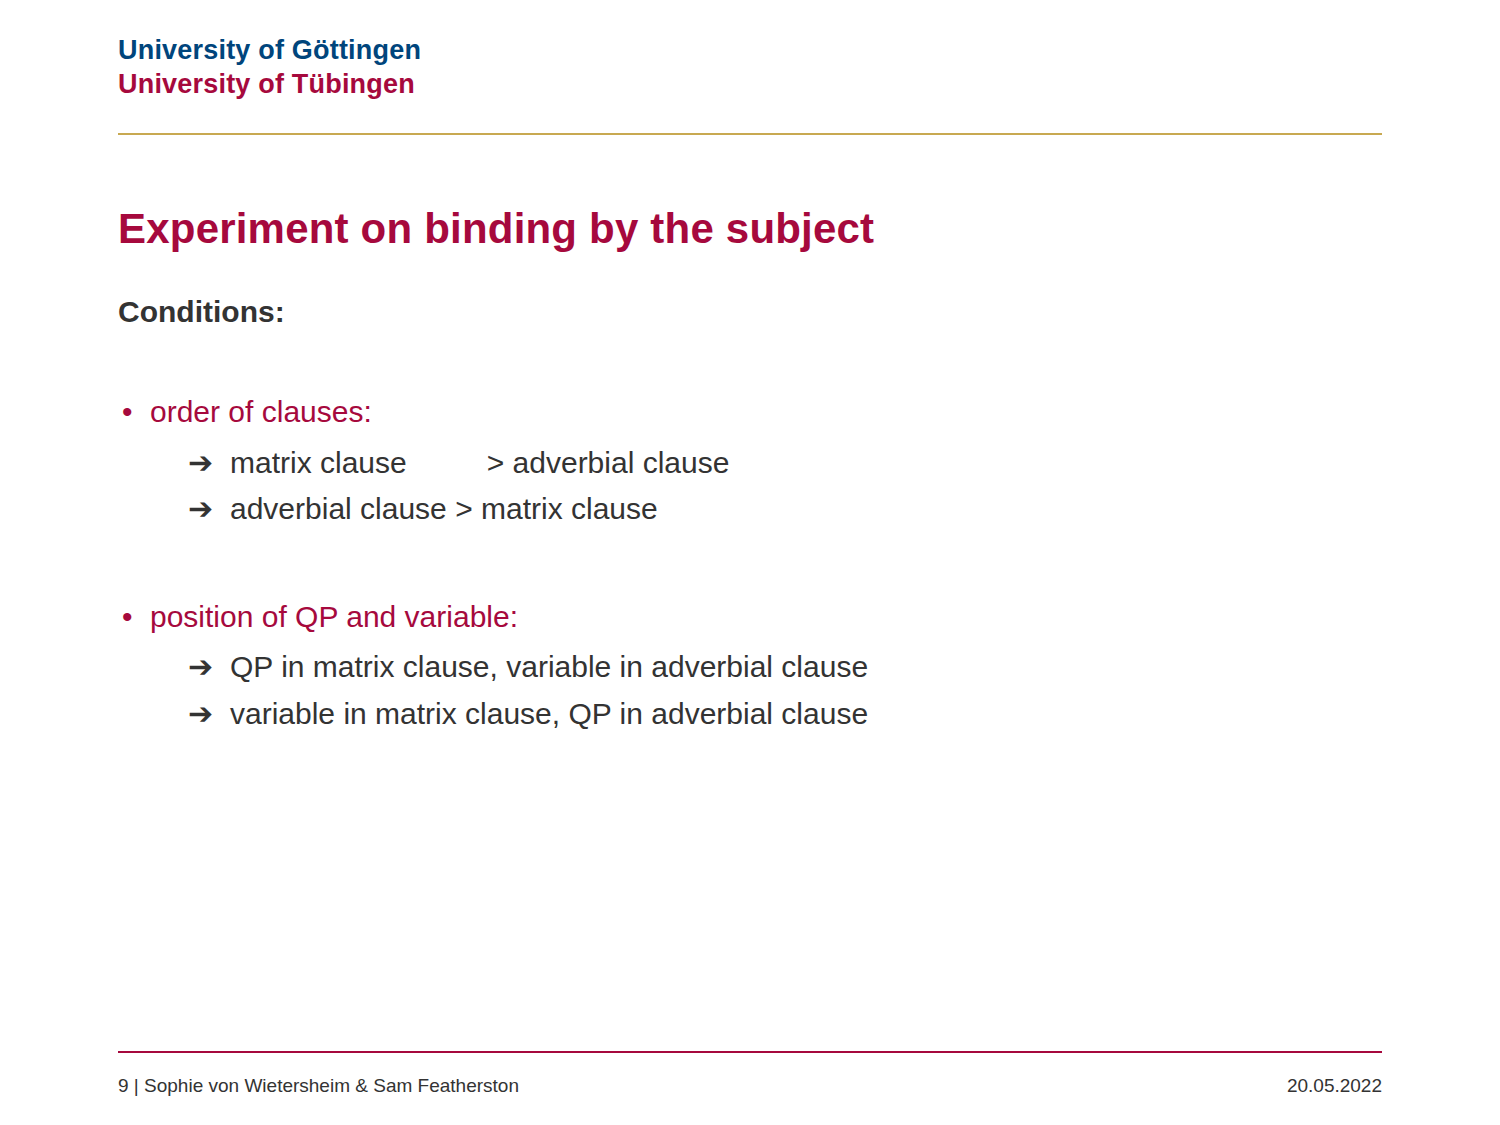University of Göttingen
University of Tübingen
Experiment on binding by the subject
Conditions:
order of clauses:
➔matrix clause > adverbial clause
➔adverbial clause > matrix clause
position of QP and variable:
➔QP in matrix clause, variable in adverbial clause
➔variable in matrix clause, QP in adverbial clause
9 | Sophie von Wietersheim & Sam Featherston 20.05.2022